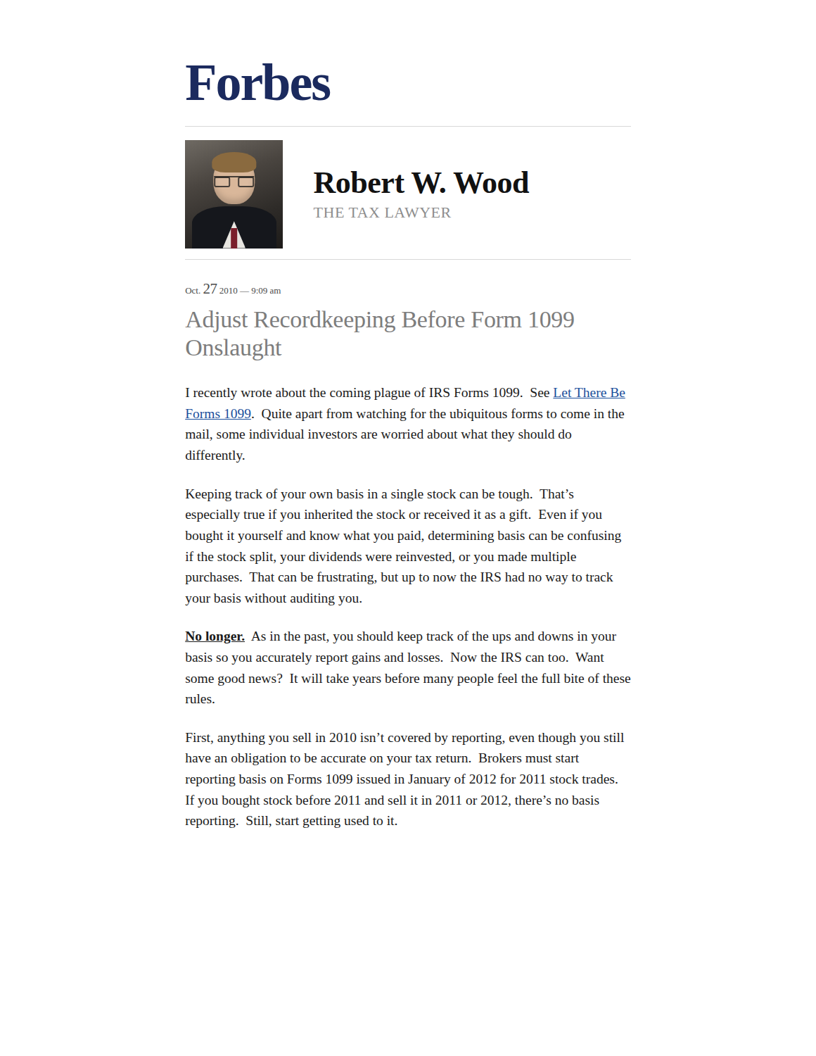Forbes
Robert W. Wood
THE TAX LAWYER
Oct. 27 2010 — 9:09 am
Adjust Recordkeeping Before Form 1099 Onslaught
I recently wrote about the coming plague of IRS Forms 1099. See Let There Be Forms 1099. Quite apart from watching for the ubiquitous forms to come in the mail, some individual investors are worried about what they should do differently.
Keeping track of your own basis in a single stock can be tough. That’s especially true if you inherited the stock or received it as a gift. Even if you bought it yourself and know what you paid, determining basis can be confusing if the stock split, your dividends were reinvested, or you made multiple purchases. That can be frustrating, but up to now the IRS had no way to track your basis without auditing you.
No longer. As in the past, you should keep track of the ups and downs in your basis so you accurately report gains and losses. Now the IRS can too. Want some good news? It will take years before many people feel the full bite of these rules.
First, anything you sell in 2010 isn’t covered by reporting, even though you still have an obligation to be accurate on your tax return. Brokers must start reporting basis on Forms 1099 issued in January of 2012 for 2011 stock trades. If you bought stock before 2011 and sell it in 2011 or 2012, there’s no basis reporting. Still, start getting used to it.